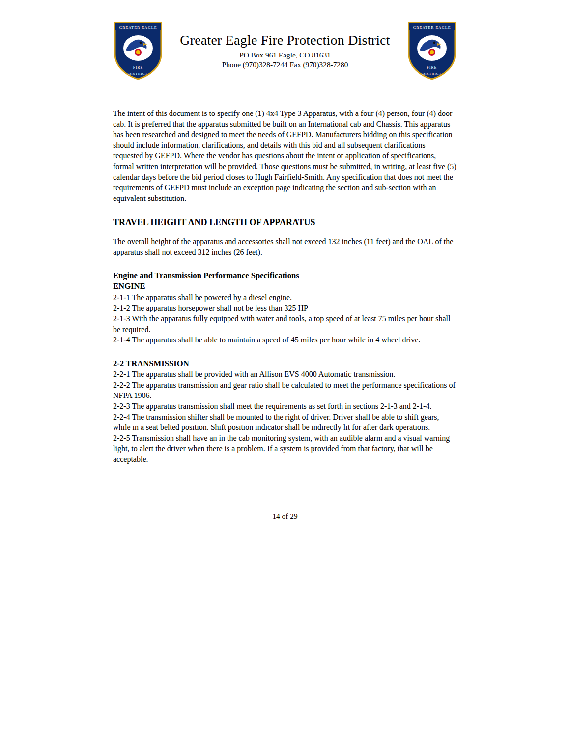GREATER EAGLE FIRE DISTRICT
Greater Eagle Fire Protection District
PO Box 961 Eagle, CO 81631
Phone (970)328-7244 Fax (970)328-7280
GREATER EAGLE FIRE DISTRICT
The intent of this document is to specify one (1) 4x4 Type 3 Apparatus, with a four (4) person, four (4) door cab. It is preferred that the apparatus submitted be built on an International cab and Chassis. This apparatus has been researched and designed to meet the needs of GEFPD. Manufacturers bidding on this specification should include information, clarifications, and details with this bid and all subsequent clarifications requested by GEFPD. Where the vendor has questions about the intent or application of specifications, formal written interpretation will be provided. Those questions must be submitted, in writing, at least five (5) calendar days before the bid period closes to Hugh Fairfield-Smith. Any specification that does not meet the requirements of GEFPD must include an exception page indicating the section and sub-section with an equivalent substitution.
Travel Height and Length of Apparatus
The overall height of the apparatus and accessories shall not exceed 132 inches (11 feet) and the OAL of the apparatus shall not exceed 312 inches (26 feet).
Engine and Transmission Performance Specifications
Engine
2-1-1 The apparatus shall be powered by a diesel engine.
2-1-2 The apparatus horsepower shall not be less than 325 HP
2-1-3 With the apparatus fully equipped with water and tools, a top speed of at least 75 miles per hour shall be required.
2-1-4 The apparatus shall be able to maintain a speed of 45 miles per hour while in 4 wheel drive.
2-2 TRANSMISSION
2-2-1 The apparatus shall be provided with an Allison EVS 4000 Automatic transmission.
2-2-2 The apparatus transmission and gear ratio shall be calculated to meet the performance specifications of NFPA 1906.
2-2-3 The apparatus transmission shall meet the requirements as set forth in sections 2-1-3 and 2-1-4.
2-2-4 The transmission shifter shall be mounted to the right of driver. Driver shall be able to shift gears, while in a seat belted position. Shift position indicator shall be indirectly lit for after dark operations.
2-2-5 Transmission shall have an in the cab monitoring system, with an audible alarm and a visual warning light, to alert the driver when there is a problem. If a system is provided from that factory, that will be acceptable.
14 of 29